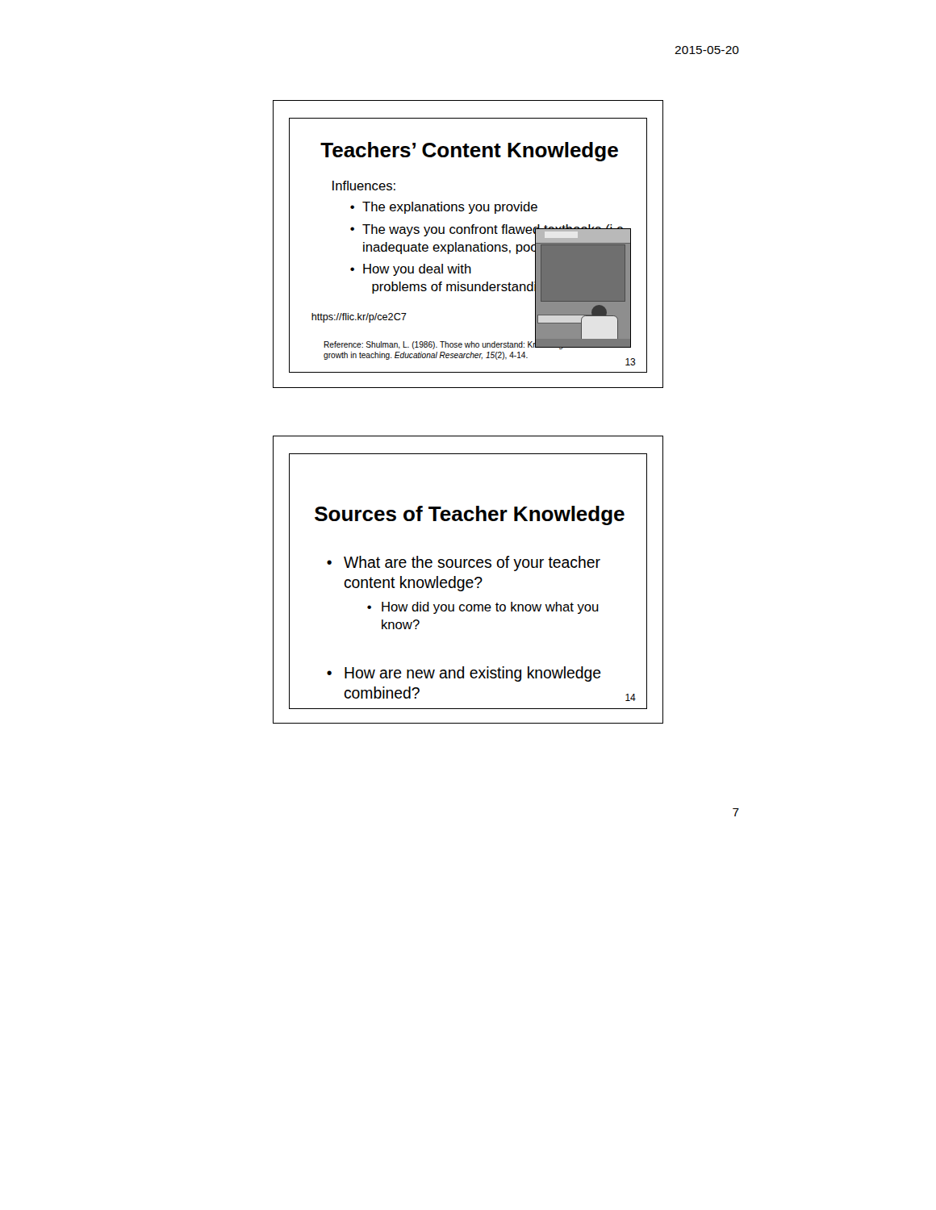2015-05-20
Teachers’ Content Knowledge
Influences:
The explanations you provide
The ways you confront flawed textbooks (i.e. inadequate explanations, poor examples)
How you deal with problems of misunderstanding
https://flic.kr/p/ce2C7
Reference: Shulman, L. (1986). Those who understand: Knowledge growth in teaching. Educational Researcher, 15(2), 4-14.
13
Sources of Teacher Knowledge
What are the sources of your teacher content knowledge?
How did you come to know what you know?
How are new and existing knowledge combined?
14
7